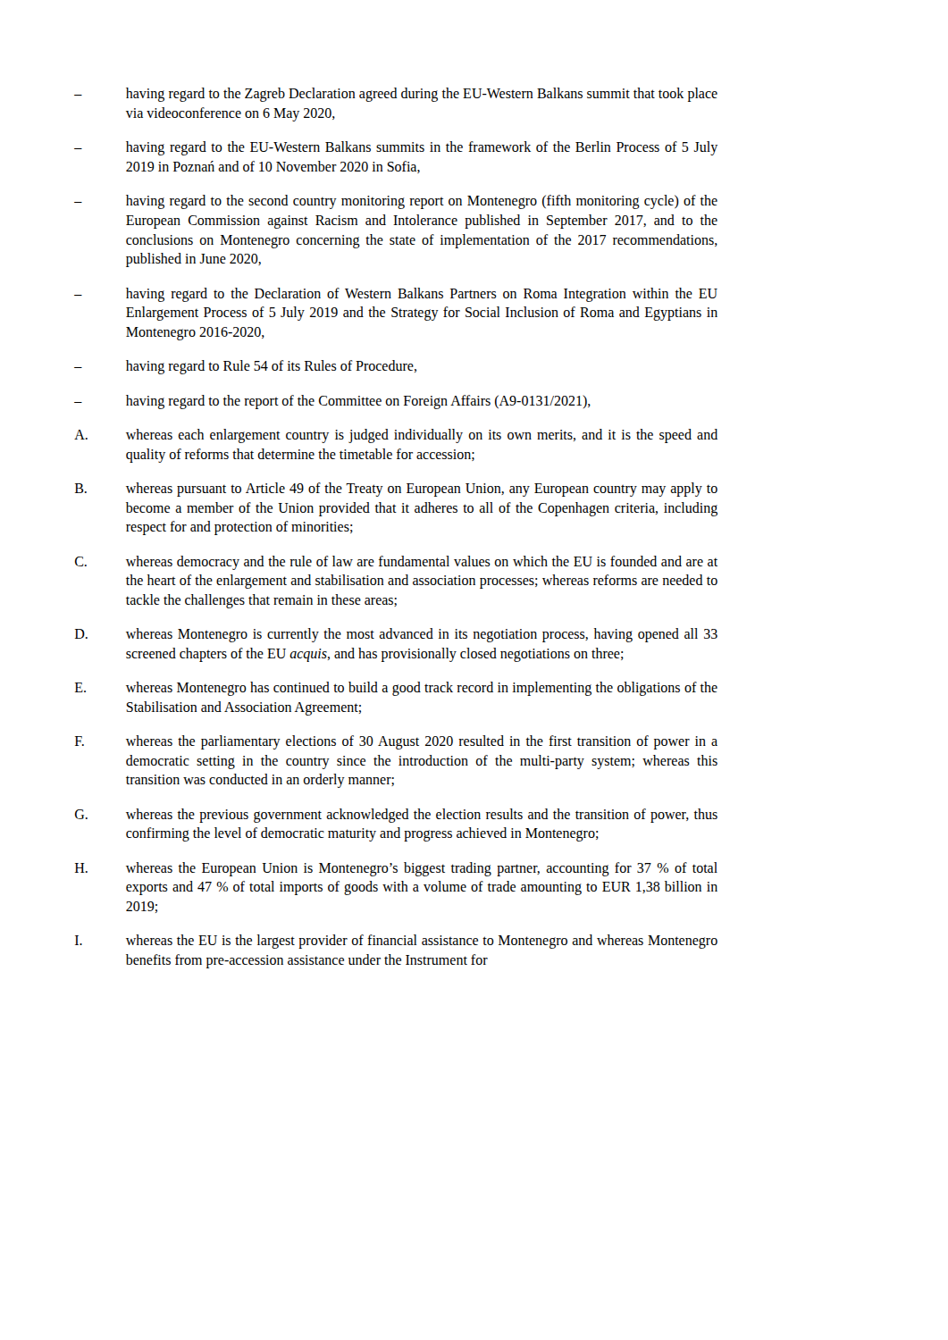–
having regard to the Zagreb Declaration agreed during the EU-Western Balkans summit that took place via videoconference on 6 May 2020,
–
having regard to the EU-Western Balkans summits in the framework of the Berlin Process of 5 July 2019 in Poznań and of 10 November 2020 in Sofia,
–
having regard to the second country monitoring report on Montenegro (fifth monitoring cycle) of the European Commission against Racism and Intolerance published in September 2017, and to the conclusions on Montenegro concerning the state of implementation of the 2017 recommendations, published in June 2020,
–
having regard to the Declaration of Western Balkans Partners on Roma Integration within the EU Enlargement Process of 5 July 2019 and the Strategy for Social Inclusion of Roma and Egyptians in Montenegro 2016-2020,
–
having regard to Rule 54 of its Rules of Procedure,
–
having regard to the report of the Committee on Foreign Affairs (A9-0131/2021),
A.
whereas each enlargement country is judged individually on its own merits, and it is the speed and quality of reforms that determine the timetable for accession;
B.
whereas pursuant to Article 49 of the Treaty on European Union, any European country may apply to become a member of the Union provided that it adheres to all of the Copenhagen criteria, including respect for and protection of minorities;
C.
whereas democracy and the rule of law are fundamental values on which the EU is founded and are at the heart of the enlargement and stabilisation and association processes; whereas reforms are needed to tackle the challenges that remain in these areas;
D.
whereas Montenegro is currently the most advanced in its negotiation process, having opened all 33 screened chapters of the EU acquis, and has provisionally closed negotiations on three;
E.
whereas Montenegro has continued to build a good track record in implementing the obligations of the Stabilisation and Association Agreement;
F.
whereas the parliamentary elections of 30 August 2020 resulted in the first transition of power in a democratic setting in the country since the introduction of the multi-party system; whereas this transition was conducted in an orderly manner;
G.
whereas the previous government acknowledged the election results and the transition of power, thus confirming the level of democratic maturity and progress achieved in Montenegro;
H.
whereas the European Union is Montenegro’s biggest trading partner, accounting for 37 % of total exports and 47 % of total imports of goods with a volume of trade amounting to EUR 1,38 billion in 2019;
I.
whereas the EU is the largest provider of financial assistance to Montenegro and whereas Montenegro benefits from pre-accession assistance under the Instrument for